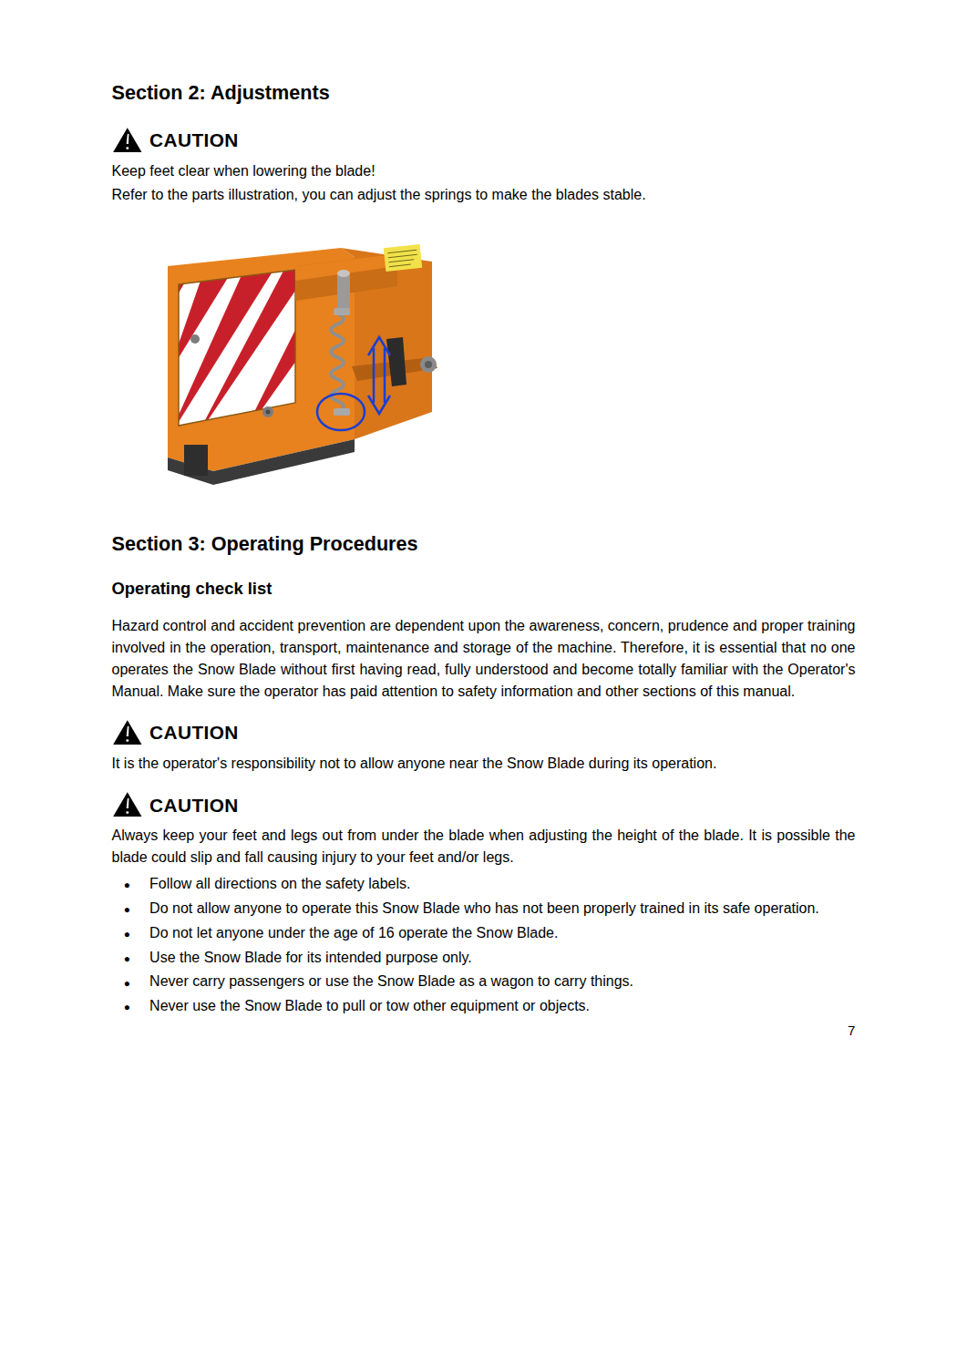Section 2: Adjustments
CAUTION
Keep feet clear when lowering the blade!
Refer to the parts illustration, you can adjust the springs to make the blades stable.
Section 3: Operating Procedures
Operating check list
Hazard control and accident prevention are dependent upon the awareness, concern, prudence and proper training involved in the operation, transport, maintenance and storage of the machine. Therefore, it is essential that no one operates the Snow Blade without first having read, fully understood and become totally familiar with the Operator's Manual. Make sure the operator has paid attention to safety information and other sections of this manual.
CAUTION
It is the operator's responsibility not to allow anyone near the Snow Blade during its operation.
CAUTION
Always keep your feet and legs out from under the blade when adjusting the height of the blade. It is possible the blade could slip and fall causing injury to your feet and/or legs.
Follow all directions on the safety labels.
Do not allow anyone to operate this Snow Blade who has not been properly trained in its safe operation.
Do not let anyone under the age of 16 operate the Snow Blade.
Use the Snow Blade for its intended purpose only.
Never carry passengers or use the Snow Blade as a wagon to carry things.
Never use the Snow Blade to pull or tow other equipment or objects.
7